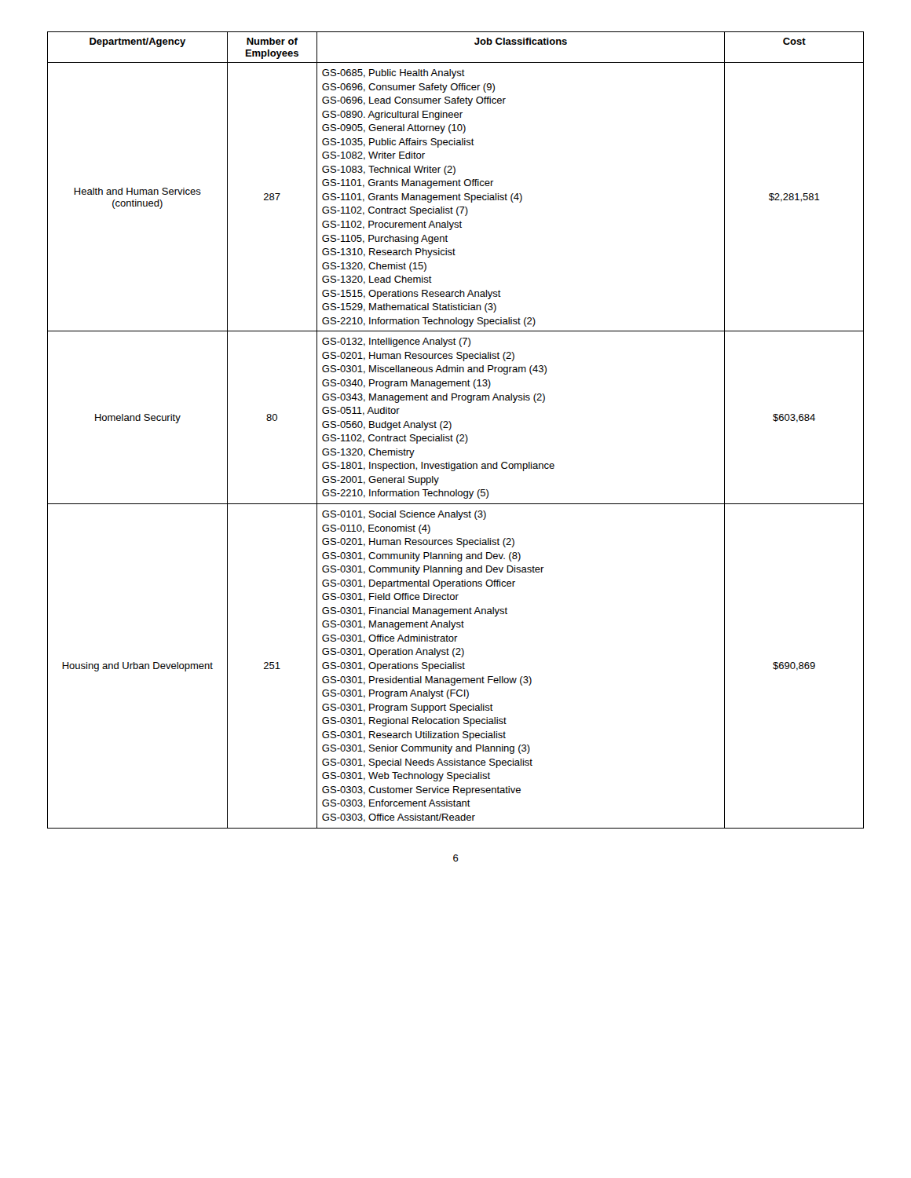| Department/Agency | Number of Employees | Job Classifications | Cost |
| --- | --- | --- | --- |
| Health and Human Services (continued) | 287 | GS-0685, Public Health Analyst GS-0696, Consumer Safety Officer (9) GS-0696, Lead Consumer Safety Officer GS-0890. Agricultural Engineer GS-0905, General Attorney (10) GS-1035, Public Affairs Specialist GS-1082, Writer Editor GS-1083, Technical Writer (2) GS-1101, Grants Management Officer GS-1101, Grants Management Specialist (4) GS-1102, Contract Specialist (7) GS-1102, Procurement Analyst GS-1105, Purchasing Agent GS-1310, Research Physicist GS-1320, Chemist (15) GS-1320, Lead Chemist GS-1515, Operations Research Analyst GS-1529, Mathematical Statistician (3) GS-2210, Information Technology Specialist (2) | $2,281,581 |
| Homeland Security | 80 | GS-0132, Intelligence Analyst (7) GS-0201, Human Resources Specialist (2) GS-0301, Miscellaneous Admin and Program (43) GS-0340, Program Management (13) GS-0343, Management and Program Analysis (2) GS-0511, Auditor GS-0560, Budget Analyst (2) GS-1102, Contract Specialist (2) GS-1320, Chemistry GS-1801, Inspection, Investigation and Compliance GS-2001, General Supply GS-2210, Information Technology (5) | $603,684 |
| Housing and Urban Development | 251 | GS-0101, Social Science Analyst (3) GS-0110, Economist (4) GS-0201, Human Resources Specialist (2) GS-0301, Community Planning and Dev. (8) GS-0301, Community Planning and Dev Disaster GS-0301, Departmental Operations Officer GS-0301, Field Office Director GS-0301, Financial Management Analyst GS-0301, Management Analyst GS-0301, Office Administrator GS-0301, Operation Analyst (2) GS-0301, Operations Specialist GS-0301, Presidential Management Fellow (3) GS-0301, Program Analyst (FCI) GS-0301, Program Support Specialist GS-0301, Regional Relocation Specialist GS-0301, Research Utilization Specialist GS-0301, Senior Community and Planning (3) GS-0301, Special Needs Assistance Specialist GS-0301, Web Technology Specialist GS-0303, Customer Service Representative GS-0303, Enforcement Assistant GS-0303, Office Assistant/Reader | $690,869 |
6